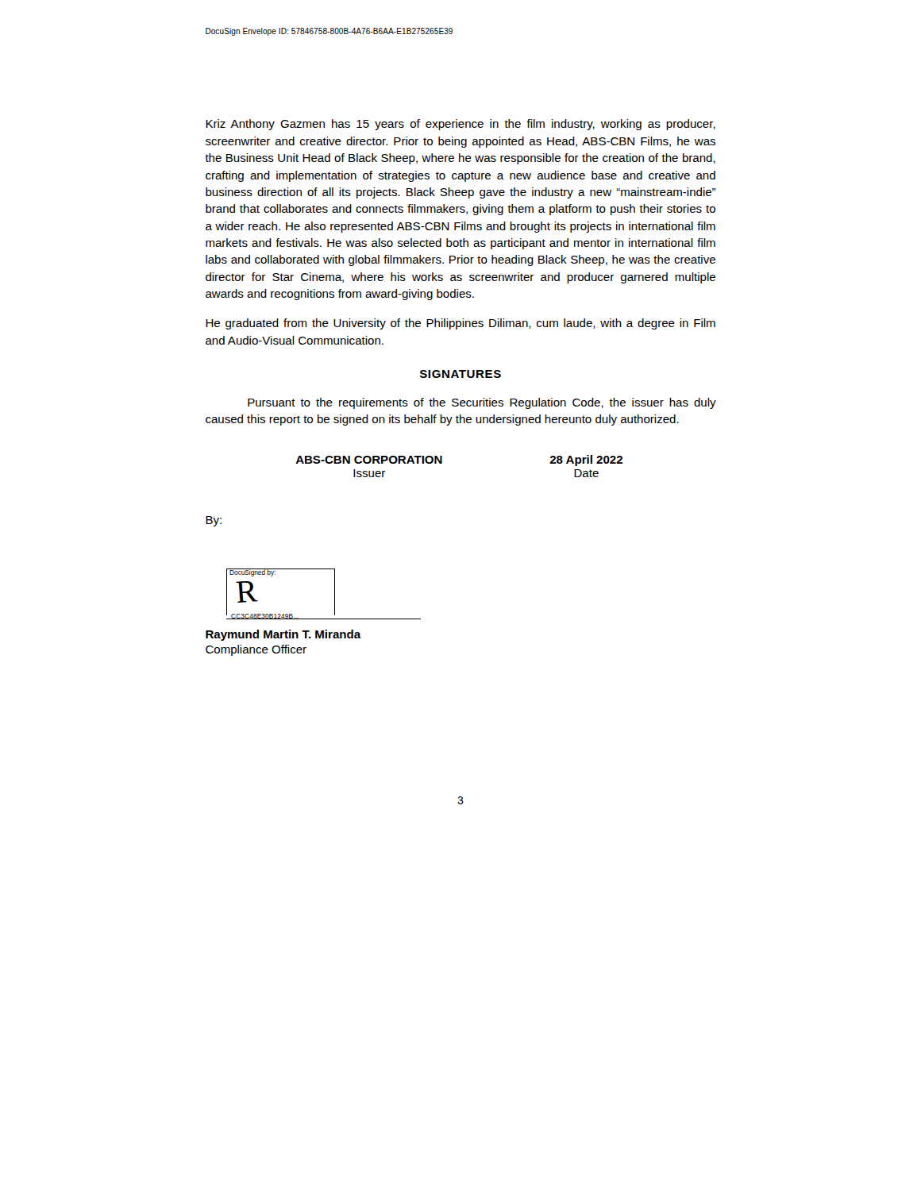DocuSign Envelope ID: 57846758-800B-4A76-B6AA-E1B275265E39
Kriz Anthony Gazmen has 15 years of experience in the film industry, working as producer, screenwriter and creative director. Prior to being appointed as Head, ABS-CBN Films, he was the Business Unit Head of Black Sheep, where he was responsible for the creation of the brand, crafting and implementation of strategies to capture a new audience base and creative and business direction of all its projects. Black Sheep gave the industry a new “mainstream-indie” brand that collaborates and connects filmmakers, giving them a platform to push their stories to a wider reach. He also represented ABS-CBN Films and brought its projects in international film markets and festivals. He was also selected both as participant and mentor in international film labs and collaborated with global filmmakers. Prior to heading Black Sheep, he was the creative director for Star Cinema, where his works as screenwriter and producer garnered multiple awards and recognitions from award-giving bodies.
He graduated from the University of the Philippines Diliman, cum laude, with a degree in Film and Audio-Visual Communication.
SIGNATURES
Pursuant to the requirements of the Securities Regulation Code, the issuer has duly caused this report to be signed on its behalf by the undersigned hereunto duly authorized.
ABS-CBN CORPORATION
Issuer
28 April 2022
Date
By:
DocuSigned by:
R
CC3C48E30B1249B...
Raymund Martin T. Miranda
Compliance Officer
3